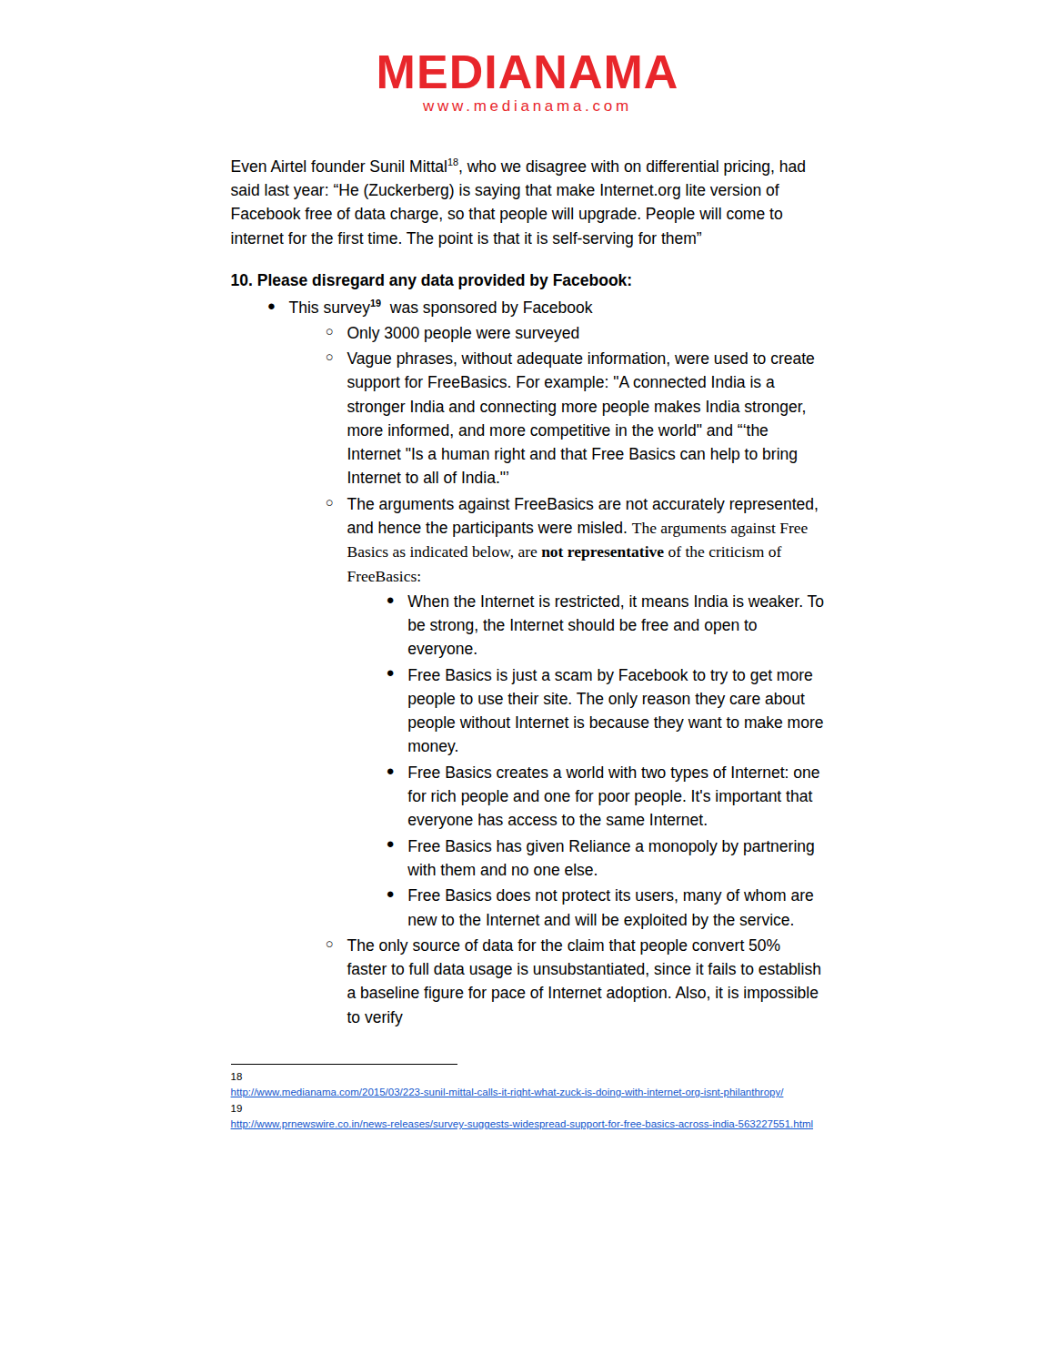MEDIANAMA
www.medianama.com
Even Airtel founder Sunil Mittal18, who we disagree with on differential pricing, had said last year: “He (Zuckerberg) is saying that make Internet.org lite version of Facebook free of data charge, so that people will upgrade. People will come to internet for the first time. The point is that it is self-serving for them”
10. Please disregard any data provided by Facebook:
This survey19 was sponsored by Facebook
Only 3000 people were surveyed
Vague phrases, without adequate information, were used to create support for FreeBasics. For example: "A connected India is a stronger India and connecting more people makes India stronger, more informed, and more competitive in the world" and “‘the Internet "Is a human right and that Free Basics can help to bring Internet to all of India."’
The arguments against FreeBasics are not accurately represented, and hence the participants were misled. The arguments against Free Basics as indicated below, are not representative of the criticism of FreeBasics:
When the Internet is restricted, it means India is weaker. To be strong, the Internet should be free and open to everyone.
Free Basics is just a scam by Facebook to try to get more people to use their site. The only reason they care about people without Internet is because they want to make more money.
Free Basics creates a world with two types of Internet: one for rich people and one for poor people. It's important that everyone has access to the same Internet.
Free Basics has given Reliance a monopoly by partnering with them and no one else.
Free Basics does not protect its users, many of whom are new to the Internet and will be exploited by the service.
The only source of data for the claim that people convert 50% faster to full data usage is unsubstantiated, since it fails to establish a baseline figure for pace of Internet adoption. Also, it is impossible to verify
18 http://www.medianama.com/2015/03/223-sunil-mittal-calls-it-right-what-zuck-is-doing-with-internet-org-isnt-philanthropy/
19 http://www.prnewswire.co.in/news-releases/survey-suggests-widespread-support-for-free-basics-across-india-563227551.html